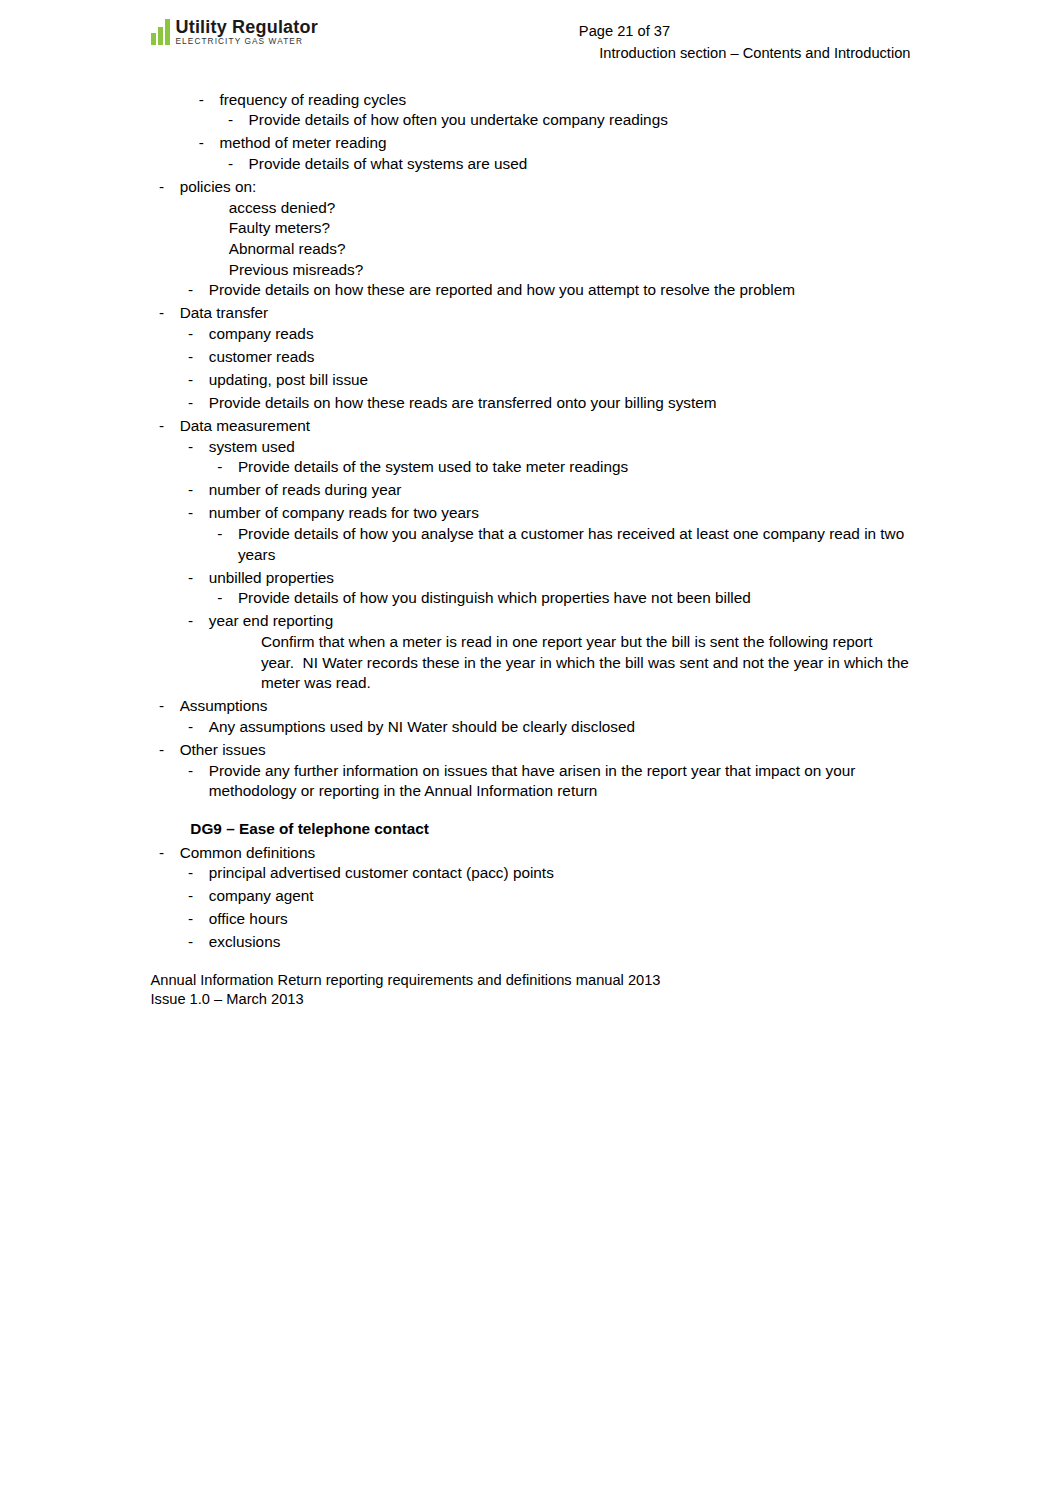Utility Regulator
ELECTRICITY GAS WATER
Page 21 of 37
Introduction section – Contents and Introduction
frequency of reading cycles
Provide details of how often you undertake company readings
method of meter reading
Provide details of what systems are used
policies on:
access denied?
Faulty meters?
Abnormal reads?
Previous misreads?
Provide details on how these are reported and how you attempt to resolve the problem
Data transfer
company reads
customer reads
updating, post bill issue
Provide details on how these reads are transferred onto your billing system
Data measurement
system used
Provide details of the system used to take meter readings
number of reads during year
number of company reads for two years
Provide details of how you analyse that a customer has received at least one company read in two years
unbilled properties
Provide details of how you distinguish which properties have not been billed
year end reporting
Confirm that when a meter is read in one report year but the bill is sent the following report year. NI Water records these in the year in which the bill was sent and not the year in which the meter was read.
Assumptions
Any assumptions used by NI Water should be clearly disclosed
Other issues
Provide any further information on issues that have arisen in the report year that impact on your methodology or reporting in the Annual Information return
DG9 – Ease of telephone contact
Common definitions
principal advertised customer contact (pacc) points
company agent
office hours
exclusions
Annual Information Return reporting requirements and definitions manual 2013
Issue 1.0 – March 2013